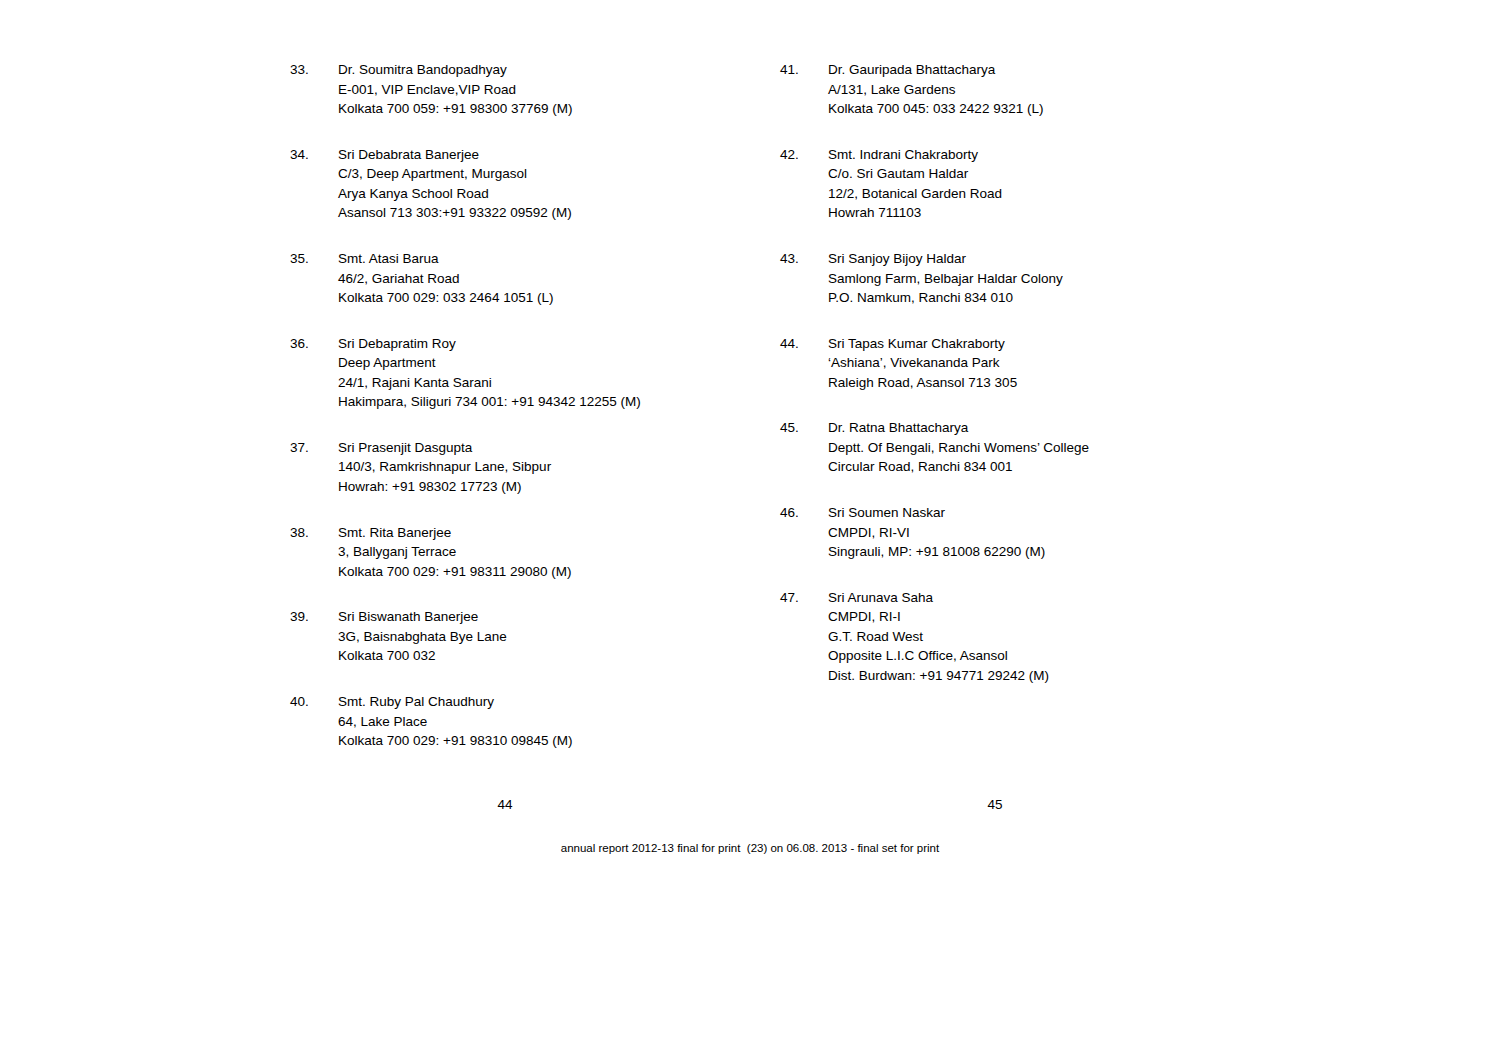33.
Dr. Soumitra Bandopadhyay
E-001, VIP Enclave,VIP Road
Kolkata 700 059: +91 98300 37769 (M)
34.
Sri Debabrata Banerjee
C/3, Deep Apartment, Murgasol
Arya Kanya School Road
Asansol 713 303:+91 93322 09592 (M)
35.
Smt. Atasi Barua
46/2, Gariahat Road
Kolkata 700 029: 033 2464 1051 (L)
36.
Sri Debapratim Roy
Deep Apartment
24/1, Rajani Kanta Sarani
Hakimpara, Siliguri 734 001: +91 94342 12255 (M)
37.
Sri Prasenjit Dasgupta
140/3, Ramkrishnapur Lane, Sibpur
Howrah: +91 98302 17723 (M)
38.
Smt. Rita Banerjee
3, Ballyganj Terrace
Kolkata 700 029: +91 98311 29080 (M)
39.
Sri Biswanath Banerjee
3G, Baisnabghata Bye Lane
Kolkata 700 032
40.
Smt. Ruby Pal Chaudhury
64, Lake Place
Kolkata 700 029: +91 98310 09845 (M)
41.
Dr. Gauripada Bhattacharya
A/131, Lake Gardens
Kolkata 700 045: 033 2422 9321 (L)
42.
Smt. Indrani Chakraborty
C/o. Sri Gautam Haldar
12/2, Botanical Garden Road
Howrah 711103
43.
Sri Sanjoy Bijoy Haldar
Samlong Farm, Belbajar Haldar Colony
P.O. Namkum, Ranchi 834 010
44.
Sri Tapas Kumar Chakraborty
‘Ashiana’, Vivekananda Park
Raleigh Road, Asansol 713 305
45.
Dr. Ratna Bhattacharya
Deptt. Of Bengali, Ranchi Womens’ College
Circular Road, Ranchi 834 001
46.
Sri Soumen Naskar
CMPDI, RI-VI
Singrauli, MP: +91 81008 62290 (M)
47.
Sri Arunava Saha
CMPDI, RI-I
G.T. Road West
Opposite L.I.C Office, Asansol
Dist. Burdwan: +91 94771 29242 (M)
44
45
annual report 2012-13 final for print (23) on 06.08. 2013 - final set for print